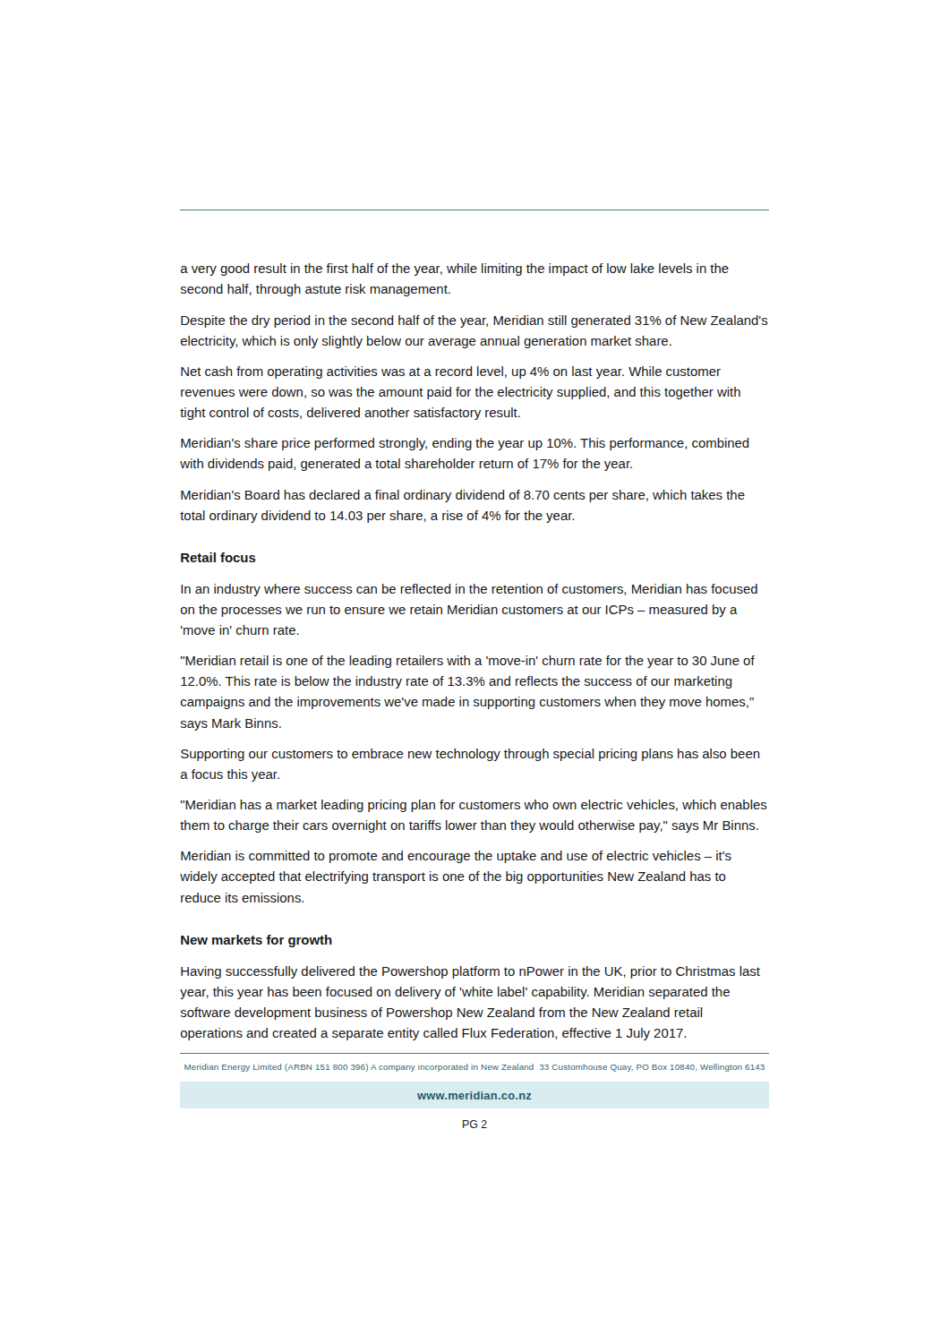a very good result in the first half of the year, while limiting the impact of low lake levels in the second half, through astute risk management.
Despite the dry period in the second half of the year, Meridian still generated 31% of New Zealand's electricity, which is only slightly below our average annual generation market share.
Net cash from operating activities was at a record level, up 4% on last year. While customer revenues were down, so was the amount paid for the electricity supplied, and this together with tight control of costs, delivered another satisfactory result.
Meridian's share price performed strongly, ending the year up 10%. This performance, combined with dividends paid, generated a total shareholder return of 17% for the year.
Meridian's Board has declared a final ordinary dividend of 8.70 cents per share, which takes the total ordinary dividend to 14.03 per share, a rise of 4% for the year.
Retail focus
In an industry where success can be reflected in the retention of customers, Meridian has focused on the processes we run to ensure we retain Meridian customers at our ICPs – measured by a 'move in' churn rate.
"Meridian retail is one of the leading retailers with a 'move-in' churn rate for the year to 30 June of 12.0%. This rate is below the industry rate of 13.3% and reflects the success of our marketing campaigns and the improvements we've made in supporting customers when they move homes," says Mark Binns.
Supporting our customers to embrace new technology through special pricing plans has also been a focus this year.
"Meridian has a market leading pricing plan for customers who own electric vehicles, which enables them to charge their cars overnight on tariffs lower than they would otherwise pay," says Mr Binns.
Meridian is committed to promote and encourage the uptake and use of electric vehicles – it's widely accepted that electrifying transport is one of the big opportunities New Zealand has to reduce its emissions.
New markets for growth
Having successfully delivered the Powershop platform to nPower in the UK, prior to Christmas last year, this year has been focused on delivery of 'white label' capability. Meridian separated the software development business of Powershop New Zealand from the New Zealand retail operations and created a separate entity called Flux Federation, effective 1 July 2017.
Meridian Energy Limited (ARBN 151 800 396) A company incorporated in New Zealand 33 Customhouse Quay, PO Box 10840, Wellington 6143
www.meridian.co.nz
PG 2